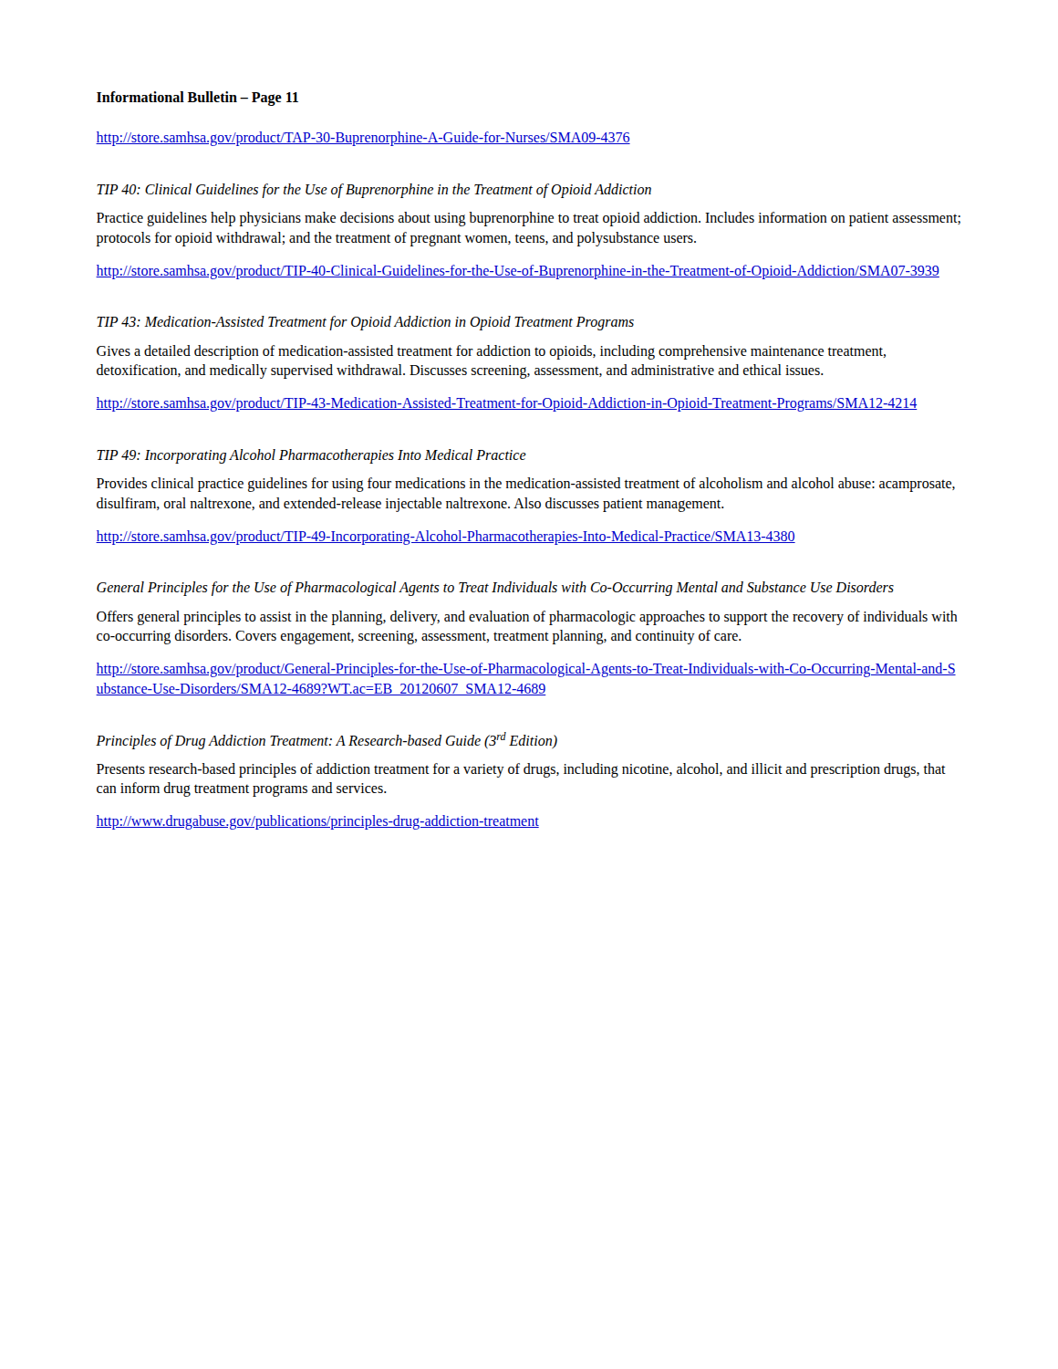Informational Bulletin – Page 11
http://store.samhsa.gov/product/TAP-30-Buprenorphine-A-Guide-for-Nurses/SMA09-4376
TIP 40: Clinical Guidelines for the Use of Buprenorphine in the Treatment of Opioid Addiction
Practice guidelines help physicians make decisions about using buprenorphine to treat opioid addiction. Includes information on patient assessment; protocols for opioid withdrawal; and the treatment of pregnant women, teens, and polysubstance users.
http://store.samhsa.gov/product/TIP-40-Clinical-Guidelines-for-the-Use-of-Buprenorphine-in-the-Treatment-of-Opioid-Addiction/SMA07-3939
TIP 43: Medication-Assisted Treatment for Opioid Addiction in Opioid Treatment Programs
Gives a detailed description of medication-assisted treatment for addiction to opioids, including comprehensive maintenance treatment, detoxification, and medically supervised withdrawal. Discusses screening, assessment, and administrative and ethical issues.
http://store.samhsa.gov/product/TIP-43-Medication-Assisted-Treatment-for-Opioid-Addiction-in-Opioid-Treatment-Programs/SMA12-4214
TIP 49: Incorporating Alcohol Pharmacotherapies Into Medical Practice
Provides clinical practice guidelines for using four medications in the medication-assisted treatment of alcoholism and alcohol abuse: acamprosate, disulfiram, oral naltrexone, and extended-release injectable naltrexone. Also discusses patient management.
http://store.samhsa.gov/product/TIP-49-Incorporating-Alcohol-Pharmacotherapies-Into-Medical-Practice/SMA13-4380
General Principles for the Use of Pharmacological Agents to Treat Individuals with Co-Occurring Mental and Substance Use Disorders
Offers general principles to assist in the planning, delivery, and evaluation of pharmacologic approaches to support the recovery of individuals with co-occurring disorders. Covers engagement, screening, assessment, treatment planning, and continuity of care.
http://store.samhsa.gov/product/General-Principles-for-the-Use-of-Pharmacological-Agents-to-Treat-Individuals-with-Co-Occurring-Mental-and-Substance-Use-Disorders/SMA12-4689?WT.ac=EB_20120607_SMA12-4689
Principles of Drug Addiction Treatment: A Research-based Guide (3rd Edition)
Presents research-based principles of addiction treatment for a variety of drugs, including nicotine, alcohol, and illicit and prescription drugs, that can inform drug treatment programs and services.
http://www.drugabuse.gov/publications/principles-drug-addiction-treatment